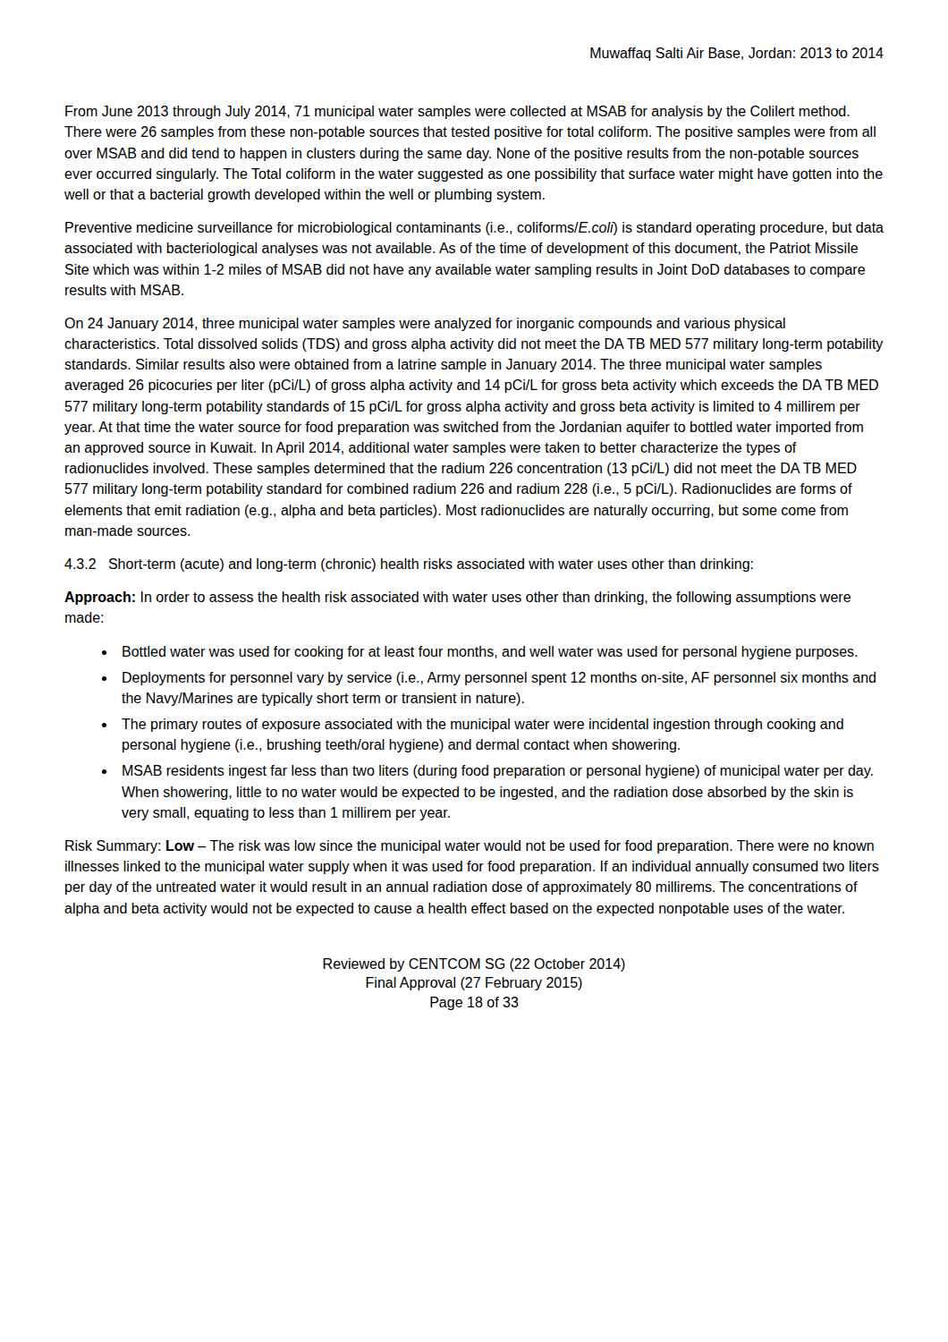Muwaffaq Salti Air Base, Jordan: 2013 to 2014
From June 2013 through July 2014, 71 municipal water samples were collected at MSAB for analysis by the Colilert method. There were 26 samples from these non-potable sources that tested positive for total coliform. The positive samples were from all over MSAB and did tend to happen in clusters during the same day. None of the positive results from the non-potable sources ever occurred singularly. The Total coliform in the water suggested as one possibility that surface water might have gotten into the well or that a bacterial growth developed within the well or plumbing system.
Preventive medicine surveillance for microbiological contaminants (i.e., coliforms/E.coli) is standard operating procedure, but data associated with bacteriological analyses was not available. As of the time of development of this document, the Patriot Missile Site which was within 1-2 miles of MSAB did not have any available water sampling results in Joint DoD databases to compare results with MSAB.
On 24 January 2014, three municipal water samples were analyzed for inorganic compounds and various physical characteristics. Total dissolved solids (TDS) and gross alpha activity did not meet the DA TB MED 577 military long-term potability standards. Similar results also were obtained from a latrine sample in January 2014. The three municipal water samples averaged 26 picocuries per liter (pCi/L) of gross alpha activity and 14 pCi/L for gross beta activity which exceeds the DA TB MED 577 military long-term potability standards of 15 pCi/L for gross alpha activity and gross beta activity is limited to 4 millirem per year. At that time the water source for food preparation was switched from the Jordanian aquifer to bottled water imported from an approved source in Kuwait. In April 2014, additional water samples were taken to better characterize the types of radionuclides involved. These samples determined that the radium 226 concentration (13 pCi/L) did not meet the DA TB MED 577 military long-term potability standard for combined radium 226 and radium 228 (i.e., 5 pCi/L). Radionuclides are forms of elements that emit radiation (e.g., alpha and beta particles). Most radionuclides are naturally occurring, but some come from man-made sources.
4.3.2 Short-term (acute) and long-term (chronic) health risks associated with water uses other than drinking:
Approach: In order to assess the health risk associated with water uses other than drinking, the following assumptions were made:
Bottled water was used for cooking for at least four months, and well water was used for personal hygiene purposes.
Deployments for personnel vary by service (i.e., Army personnel spent 12 months on-site, AF personnel six months and the Navy/Marines are typically short term or transient in nature).
The primary routes of exposure associated with the municipal water were incidental ingestion through cooking and personal hygiene (i.e., brushing teeth/oral hygiene) and dermal contact when showering.
MSAB residents ingest far less than two liters (during food preparation or personal hygiene) of municipal water per day. When showering, little to no water would be expected to be ingested, and the radiation dose absorbed by the skin is very small, equating to less than 1 millirem per year.
Risk Summary: Low – The risk was low since the municipal water would not be used for food preparation. There were no known illnesses linked to the municipal water supply when it was used for food preparation. If an individual annually consumed two liters per day of the untreated water it would result in an annual radiation dose of approximately 80 millirems. The concentrations of alpha and beta activity would not be expected to cause a health effect based on the expected nonpotable uses of the water.
Reviewed by CENTCOM SG (22 October 2014)
Final Approval (27 February 2015)
Page 18 of 33